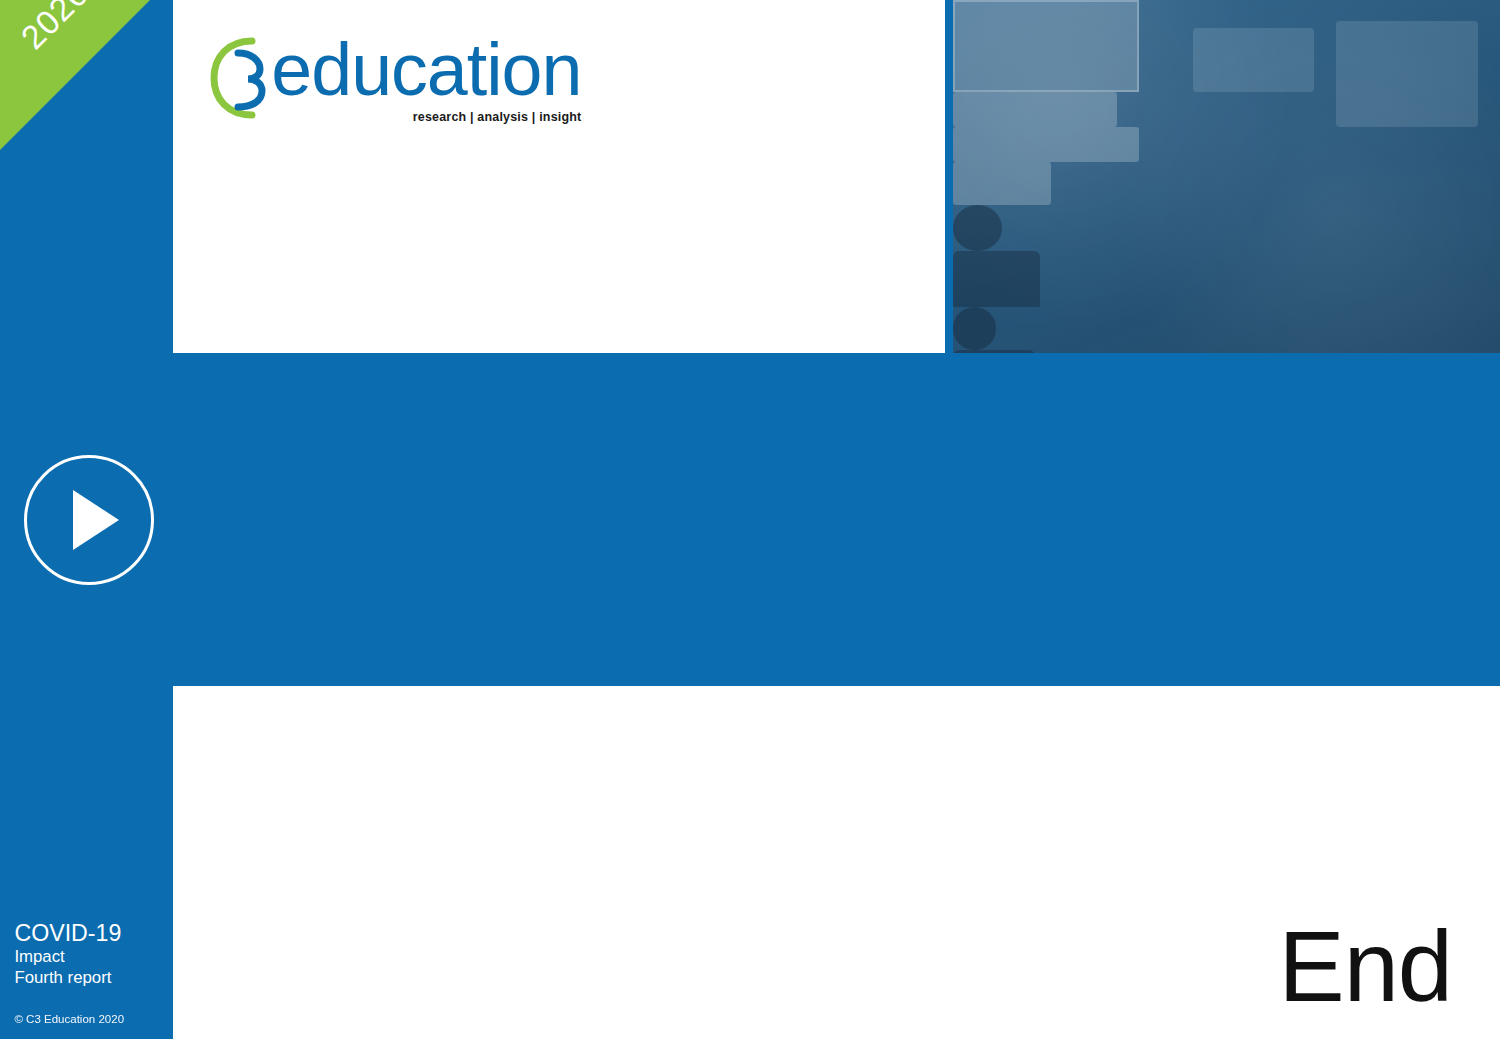2020
education research | analysis | insight
End
COVID-19
Impact
Fourth report
© C3 Education 2020